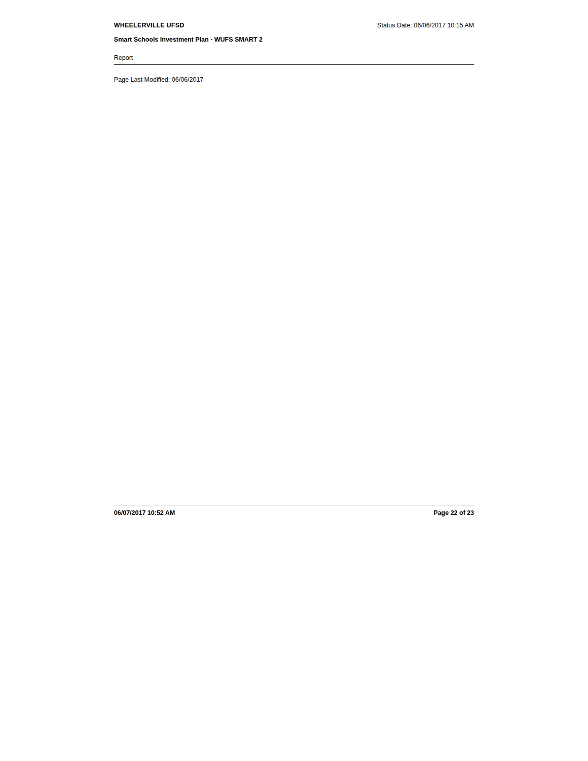WHEELERVILLE UFSD
Status Date: 06/06/2017 10:15 AM
Smart Schools Investment Plan - WUFS SMART 2
Report
Page Last Modified: 06/06/2017
06/07/2017 10:52 AM
Page 22 of 23